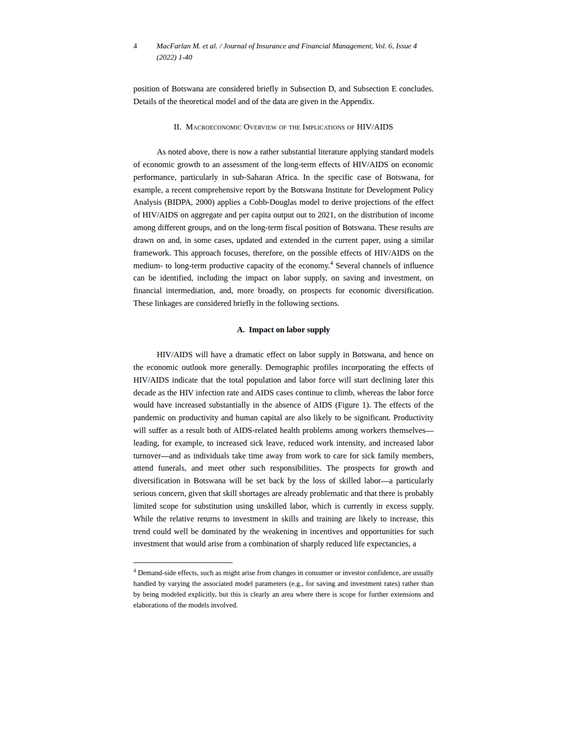4 MacFarlan M. et al. / Journal of Insurance and Financial Management, Vol. 6, Issue 4 (2022) 1-40
position of Botswana are considered briefly in Subsection D, and Subsection E concludes. Details of the theoretical model and of the data are given in the Appendix.
II. Macroeconomic Overview of the Implications of HIV/AIDS
As noted above, there is now a rather substantial literature applying standard models of economic growth to an assessment of the long-term effects of HIV/AIDS on economic performance, particularly in sub-Saharan Africa. In the specific case of Botswana, for example, a recent comprehensive report by the Botswana Institute for Development Policy Analysis (BIDPA, 2000) applies a Cobb-Douglas model to derive projections of the effect of HIV/AIDS on aggregate and per capita output out to 2021, on the distribution of income among different groups, and on the long-term fiscal position of Botswana. These results are drawn on and, in some cases, updated and extended in the current paper, using a similar framework. This approach focuses, therefore, on the possible effects of HIV/AIDS on the medium- to long-term productive capacity of the economy.4 Several channels of influence can be identified, including the impact on labor supply, on saving and investment, on financial intermediation, and, more broadly, on prospects for economic diversification. These linkages are considered briefly in the following sections.
A. Impact on labor supply
HIV/AIDS will have a dramatic effect on labor supply in Botswana, and hence on the economic outlook more generally. Demographic profiles incorporating the effects of HIV/AIDS indicate that the total population and labor force will start declining later this decade as the HIV infection rate and AIDS cases continue to climb, whereas the labor force would have increased substantially in the absence of AIDS (Figure 1). The effects of the pandemic on productivity and human capital are also likely to be significant. Productivity will suffer as a result both of AIDS-related health problems among workers themselves—leading, for example, to increased sick leave, reduced work intensity, and increased labor turnover—and as individuals take time away from work to care for sick family members, attend funerals, and meet other such responsibilities. The prospects for growth and diversification in Botswana will be set back by the loss of skilled labor—a particularly serious concern, given that skill shortages are already problematic and that there is probably limited scope for substitution using unskilled labor, which is currently in excess supply. While the relative returns to investment in skills and training are likely to increase, this trend could well be dominated by the weakening in incentives and opportunities for such investment that would arise from a combination of sharply reduced life expectancies, a
4 Demand-side effects, such as might arise from changes in consumer or investor confidence, are usually handled by varying the associated model parameters (e.g., for saving and investment rates) rather than by being modeled explicitly, but this is clearly an area where there is scope for further extensions and elaborations of the models involved.